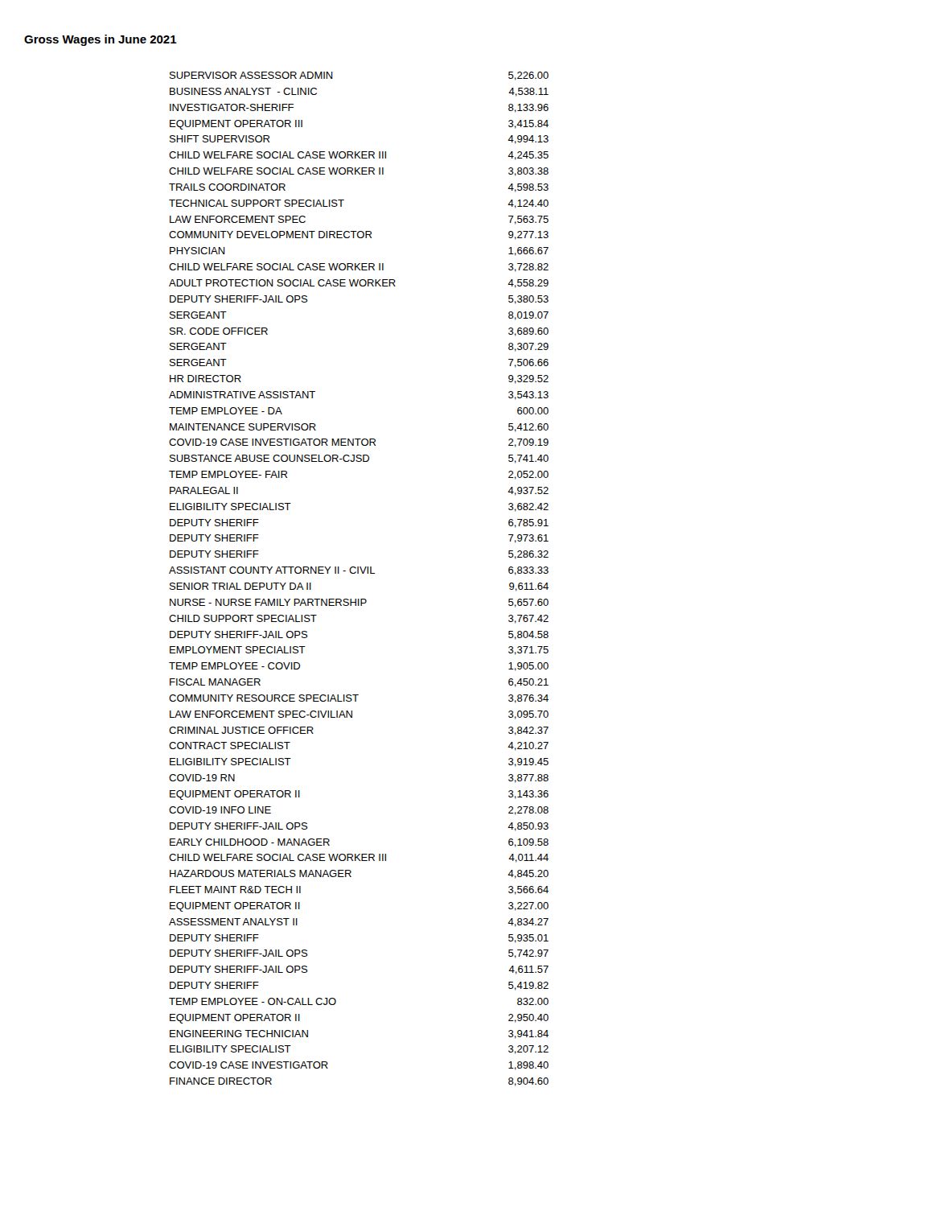Gross Wages in June 2021
| SUPERVISOR ASSESSOR ADMIN | 5,226.00 |
| BUSINESS ANALYST - CLINIC | 4,538.11 |
| INVESTIGATOR-SHERIFF | 8,133.96 |
| EQUIPMENT OPERATOR III | 3,415.84 |
| SHIFT SUPERVISOR | 4,994.13 |
| CHILD WELFARE SOCIAL CASE WORKER III | 4,245.35 |
| CHILD WELFARE SOCIAL CASE WORKER II | 3,803.38 |
| TRAILS COORDINATOR | 4,598.53 |
| TECHNICAL SUPPORT SPECIALIST | 4,124.40 |
| LAW ENFORCEMENT SPEC | 7,563.75 |
| COMMUNITY DEVELOPMENT DIRECTOR | 9,277.13 |
| PHYSICIAN | 1,666.67 |
| CHILD WELFARE SOCIAL CASE WORKER II | 3,728.82 |
| ADULT PROTECTION SOCIAL CASE WORKER | 4,558.29 |
| DEPUTY SHERIFF-JAIL OPS | 5,380.53 |
| SERGEANT | 8,019.07 |
| SR. CODE OFFICER | 3,689.60 |
| SERGEANT | 8,307.29 |
| SERGEANT | 7,506.66 |
| HR DIRECTOR | 9,329.52 |
| ADMINISTRATIVE ASSISTANT | 3,543.13 |
| TEMP EMPLOYEE - DA | 600.00 |
| MAINTENANCE SUPERVISOR | 5,412.60 |
| COVID-19 CASE INVESTIGATOR MENTOR | 2,709.19 |
| SUBSTANCE ABUSE COUNSELOR-CJSD | 5,741.40 |
| TEMP EMPLOYEE- FAIR | 2,052.00 |
| PARALEGAL II | 4,937.52 |
| ELIGIBILITY SPECIALIST | 3,682.42 |
| DEPUTY SHERIFF | 6,785.91 |
| DEPUTY SHERIFF | 7,973.61 |
| DEPUTY SHERIFF | 5,286.32 |
| ASSISTANT COUNTY ATTORNEY II - CIVIL | 6,833.33 |
| SENIOR TRIAL DEPUTY DA II | 9,611.64 |
| NURSE - NURSE FAMILY PARTNERSHIP | 5,657.60 |
| CHILD SUPPORT SPECIALIST | 3,767.42 |
| DEPUTY SHERIFF-JAIL OPS | 5,804.58 |
| EMPLOYMENT SPECIALIST | 3,371.75 |
| TEMP EMPLOYEE - COVID | 1,905.00 |
| FISCAL MANAGER | 6,450.21 |
| COMMUNITY RESOURCE SPECIALIST | 3,876.34 |
| LAW ENFORCEMENT SPEC-CIVILIAN | 3,095.70 |
| CRIMINAL JUSTICE OFFICER | 3,842.37 |
| CONTRACT SPECIALIST | 4,210.27 |
| ELIGIBILITY SPECIALIST | 3,919.45 |
| COVID-19 RN | 3,877.88 |
| EQUIPMENT OPERATOR II | 3,143.36 |
| COVID-19 INFO LINE | 2,278.08 |
| DEPUTY SHERIFF-JAIL OPS | 4,850.93 |
| EARLY CHILDHOOD - MANAGER | 6,109.58 |
| CHILD WELFARE SOCIAL CASE WORKER III | 4,011.44 |
| HAZARDOUS MATERIALS MANAGER | 4,845.20 |
| FLEET MAINT R&D TECH II | 3,566.64 |
| EQUIPMENT OPERATOR II | 3,227.00 |
| ASSESSMENT ANALYST II | 4,834.27 |
| DEPUTY SHERIFF | 5,935.01 |
| DEPUTY SHERIFF-JAIL OPS | 5,742.97 |
| DEPUTY SHERIFF-JAIL OPS | 4,611.57 |
| DEPUTY SHERIFF | 5,419.82 |
| TEMP EMPLOYEE - ON-CALL CJO | 832.00 |
| EQUIPMENT OPERATOR II | 2,950.40 |
| ENGINEERING TECHNICIAN | 3,941.84 |
| ELIGIBILITY SPECIALIST | 3,207.12 |
| COVID-19 CASE INVESTIGATOR | 1,898.40 |
| FINANCE DIRECTOR | 8,904.60 |